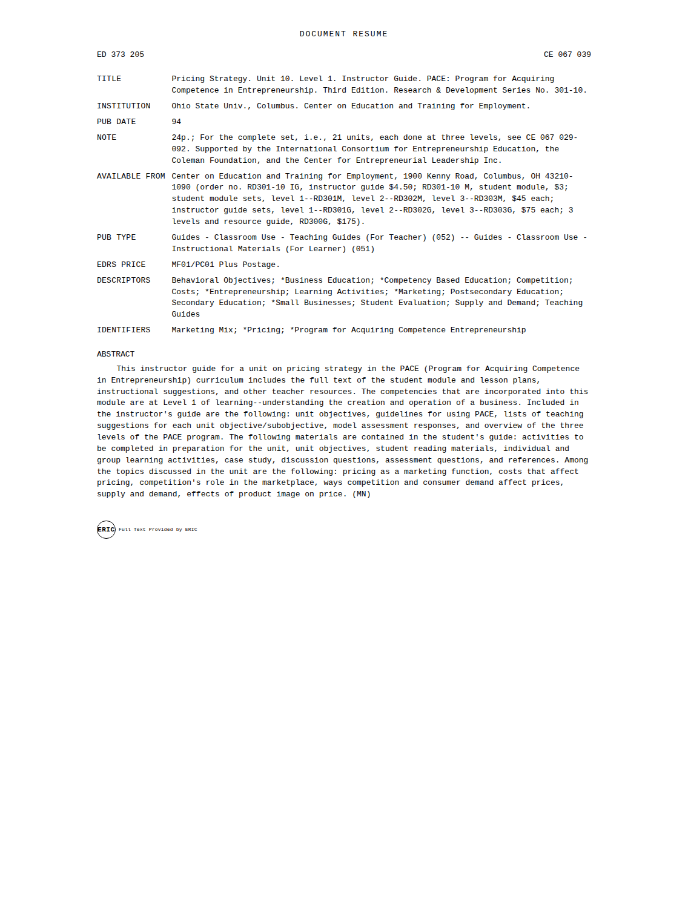DOCUMENT RESUME
ED 373 205 CE 067 039
TITLE
Pricing Strategy. Unit 10. Level 1. Instructor Guide. PACE: Program for Acquiring Competence in Entrepreneurship. Third Edition. Research & Development Series No. 301-10.
INSTITUTION
Ohio State Univ., Columbus. Center on Education and Training for Employment.
PUB DATE
94
NOTE
24p.; For the complete set, i.e., 21 units, each done at three levels, see CE 067 029-092. Supported by the International Consortium for Entrepreneurship Education, the Coleman Foundation, and the Center for Entrepreneurial Leadership Inc.
AVAILABLE FROM
Center on Education and Training for Employment, 1900 Kenny Road, Columbus, OH 43210-1090 (order no. RD301-10 IG, instructor guide $4.50; RD301-10 M, student module, $3; student module sets, level 1--RD301M, level 2--RD302M, level 3--RD303M, $45 each; instructor guide sets, level 1--RD301G, level 2--RD302G, level 3--RD303G, $75 each; 3 levels and resource guide, RD300G, $175).
PUB TYPE
Guides - Classroom Use - Teaching Guides (For Teacher) (052) -- Guides - Classroom Use - Instructional Materials (For Learner) (051)
EDRS PRICE
MF01/PC01 Plus Postage.
DESCRIPTORS
Behavioral Objectives; *Business Education; *Competency Based Education; Competition; Costs; *Entrepreneurship; Learning Activities; *Marketing; Postsecondary Education; Secondary Education; *Small Businesses; Student Evaluation; Supply and Demand; Teaching Guides
IDENTIFIERS
Marketing Mix; *Pricing; *Program for Acquiring Competence Entrepreneurship
ABSTRACT
This instructor guide for a unit on pricing strategy in the PACE (Program for Acquiring Competence in Entrepreneurship) curriculum includes the full text of the student module and lesson plans, instructional suggestions, and other teacher resources. The competencies that are incorporated into this module are at Level 1 of learning--understanding the creation and operation of a business. Included in the instructor's guide are the following: unit objectives, guidelines for using PACE, lists of teaching suggestions for each unit objective/subobjective, model assessment responses, and overview of the three levels of the PACE program. The following materials are contained in the student's guide: activities to be completed in preparation for the unit, unit objectives, student reading materials, individual and group learning activities, case study, discussion questions, assessment questions, and references. Among the topics discussed in the unit are the following: pricing as a marketing function, costs that affect pricing, competition's role in the marketplace, ways competition and consumer demand affect prices, supply and demand, effects of product image on price. (MN)
ERIC
Full Text Provided by ERIC